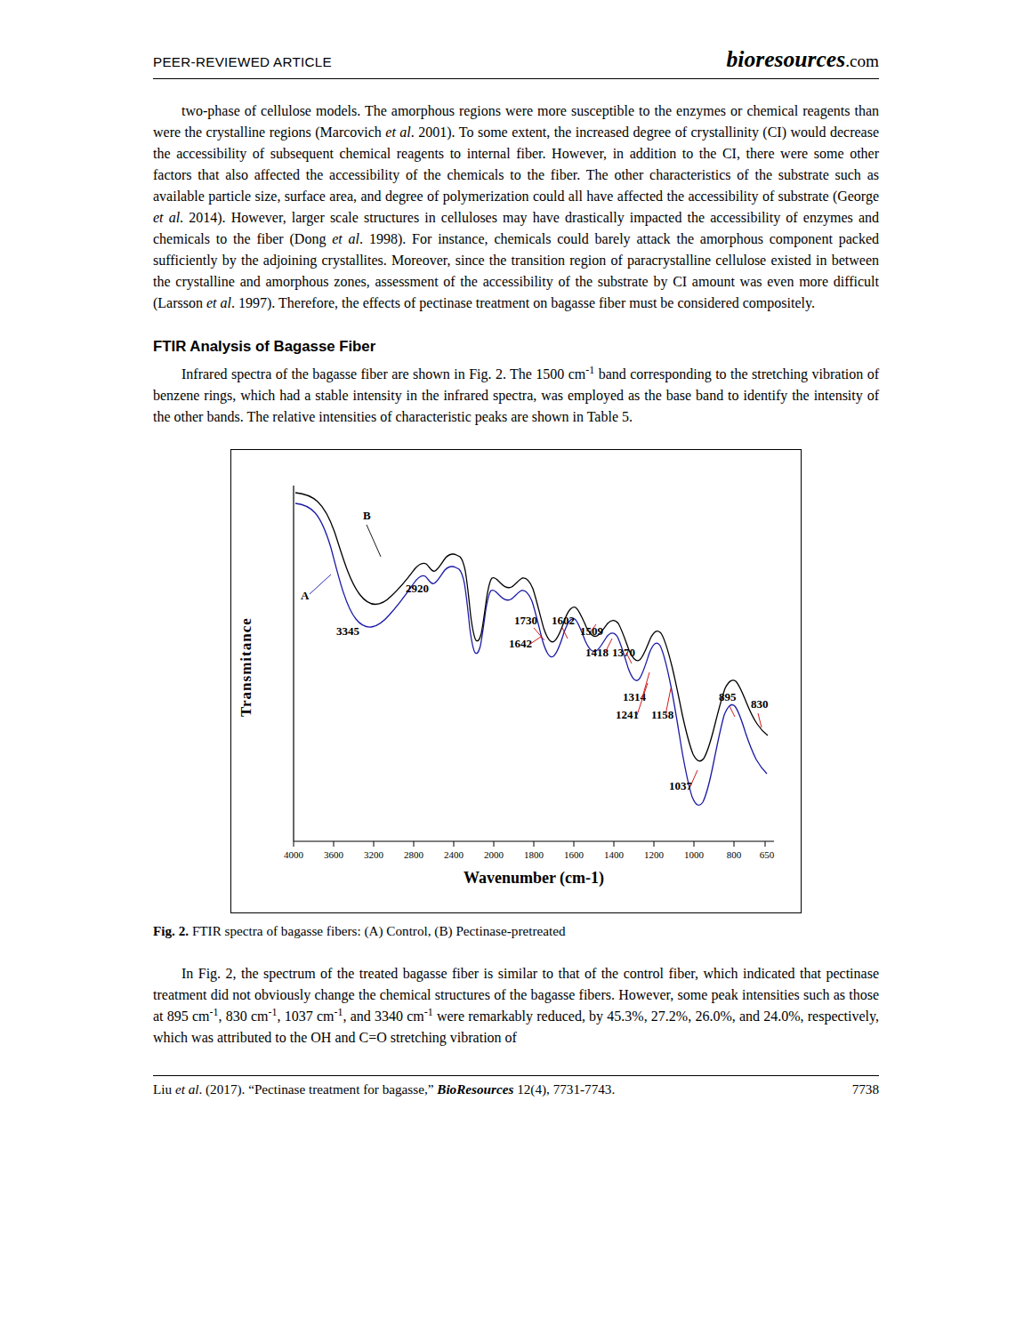PEER-REVIEWED ARTICLE bioresources.com
two-phase of cellulose models. The amorphous regions were more susceptible to the enzymes or chemical reagents than were the crystalline regions (Marcovich et al. 2001). To some extent, the increased degree of crystallinity (CI) would decrease the accessibility of subsequent chemical reagents to internal fiber. However, in addition to the CI, there were some other factors that also affected the accessibility of the chemicals to the fiber. The other characteristics of the substrate such as available particle size, surface area, and degree of polymerization could all have affected the accessibility of substrate (George et al. 2014). However, larger scale structures in celluloses may have drastically impacted the accessibility of enzymes and chemicals to the fiber (Dong et al. 1998). For instance, chemicals could barely attack the amorphous component packed sufficiently by the adjoining crystallites. Moreover, since the transition region of paracrystalline cellulose existed in between the crystalline and amorphous zones, assessment of the accessibility of the substrate by CI amount was even more difficult (Larsson et al. 1997). Therefore, the effects of pectinase treatment on bagasse fiber must be considered compositely.
FTIR Analysis of Bagasse Fiber
Infrared spectra of the bagasse fiber are shown in Fig. 2. The 1500 cm-1 band corresponding to the stretching vibration of benzene rings, which had a stable intensity in the infrared spectra, was employed as the base band to identify the intensity of the other bands. The relative intensities of characteristic peaks are shown in Table 5.
Transmitance 4000 3600 3200 2800 2400 2000 1800 1600 1400 1200 1000 800 650 Wavenumber (cm-1) B A 3345 2920 1730 1642 1602 1509 1418 1370 1314 1241 1158 1037 895 830
Fig. 2. FTIR spectra of bagasse fibers: (A) Control, (B) Pectinase-pretreated
In Fig. 2, the spectrum of the treated bagasse fiber is similar to that of the control fiber, which indicated that pectinase treatment did not obviously change the chemical structures of the bagasse fibers. However, some peak intensities such as those at 895 cm-1, 830 cm-1, 1037 cm-1, and 3340 cm-1 were remarkably reduced, by 45.3%, 27.2%, 26.0%, and 24.0%, respectively, which was attributed to the OH and C=O stretching vibration of
Liu et al. (2017). “Pectinase treatment for bagasse,” BioResources 12(4), 7731-7743. 7738